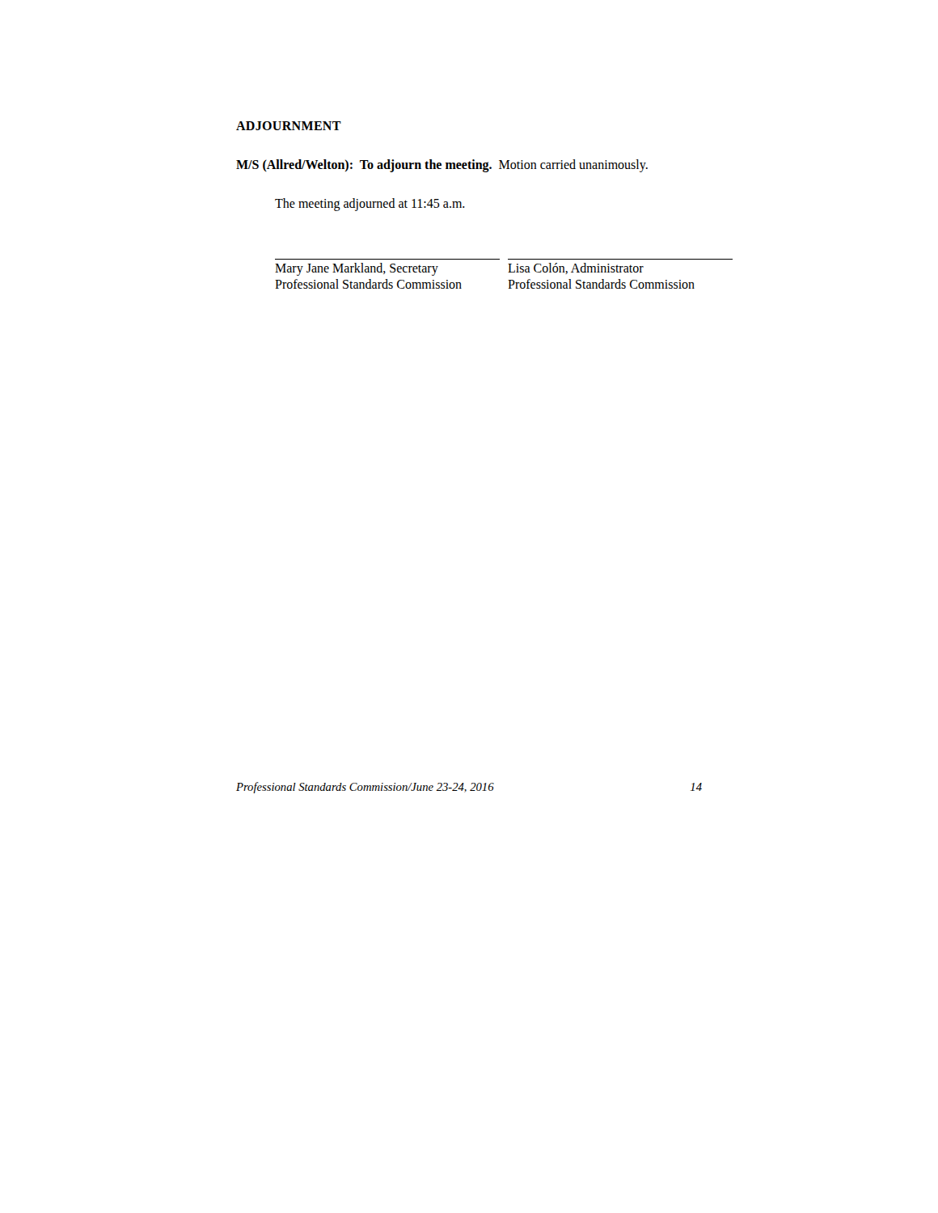ADJOURNMENT
M/S (Allred/Welton): To adjourn the meeting. Motion carried unanimously.
The meeting adjourned at 11:45 a.m.
| Mary Jane Markland, Secretary Professional Standards Commission | Lisa Colón, Administrator Professional Standards Commission |
Professional Standards Commission/June 23-24, 2016 14